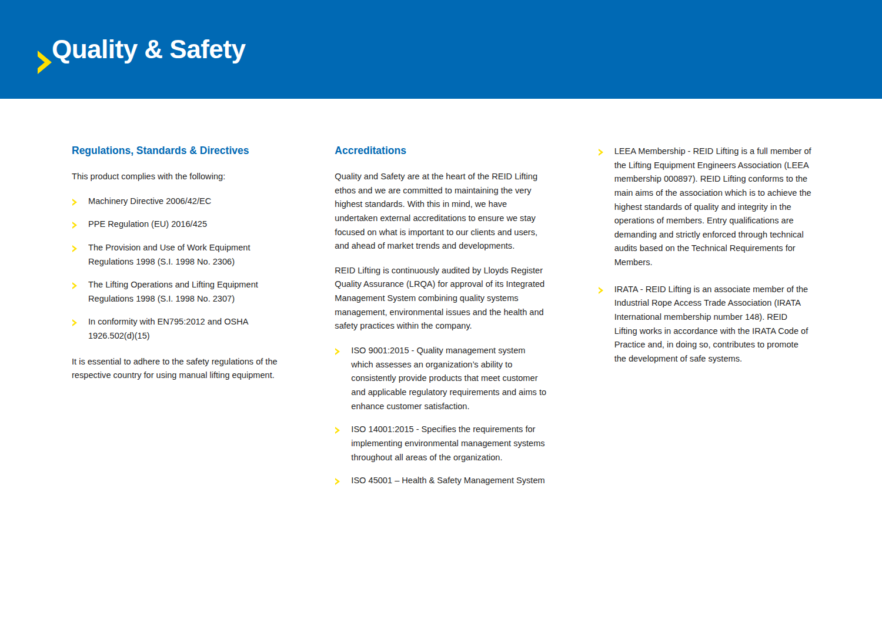Quality & Safety
Regulations, Standards & Directives
This product complies with the following:
Machinery Directive 2006/42/EC
PPE Regulation (EU) 2016/425
The Provision and Use of Work Equipment Regulations 1998 (S.I. 1998 No. 2306)
The Lifting Operations and Lifting Equipment Regulations 1998 (S.I. 1998 No. 2307)
In conformity with EN795:2012 and OSHA 1926.502(d)(15)
It is essential to adhere to the safety regulations of the respective country for using manual lifting equipment.
Accreditations
Quality and Safety are at the heart of the REID Lifting ethos and we are committed to maintaining the very highest standards. With this in mind, we have undertaken external accreditations to ensure we stay focused on what is important to our clients and users, and ahead of market trends and developments.
REID Lifting is continuously audited by Lloyds Register Quality Assurance (LRQA) for approval of its Integrated Management System combining quality systems management, environmental issues and the health and safety practices within the company.
ISO 9001:2015 - Quality management system which assesses an organization’s ability to consistently provide products that meet customer and applicable regulatory requirements and aims to enhance customer satisfaction.
ISO 14001:2015 - Specifies the requirements for implementing environmental management systems throughout all areas of the organization.
ISO 45001 – Health & Safety Management System
LEEA Membership - REID Lifting is a full member of the Lifting Equipment Engineers Association (LEEA membership 000897). REID Lifting conforms to the main aims of the association which is to achieve the highest standards of quality and integrity in the operations of members. Entry qualifications are demanding and strictly enforced through technical audits based on the Technical Requirements for Members.
IRATA - REID Lifting is an associate member of the Industrial Rope Access Trade Association (IRATA International membership number 148). REID Lifting works in accordance with the IRATA Code of Practice and, in doing so, contributes to promote the development of safe systems.